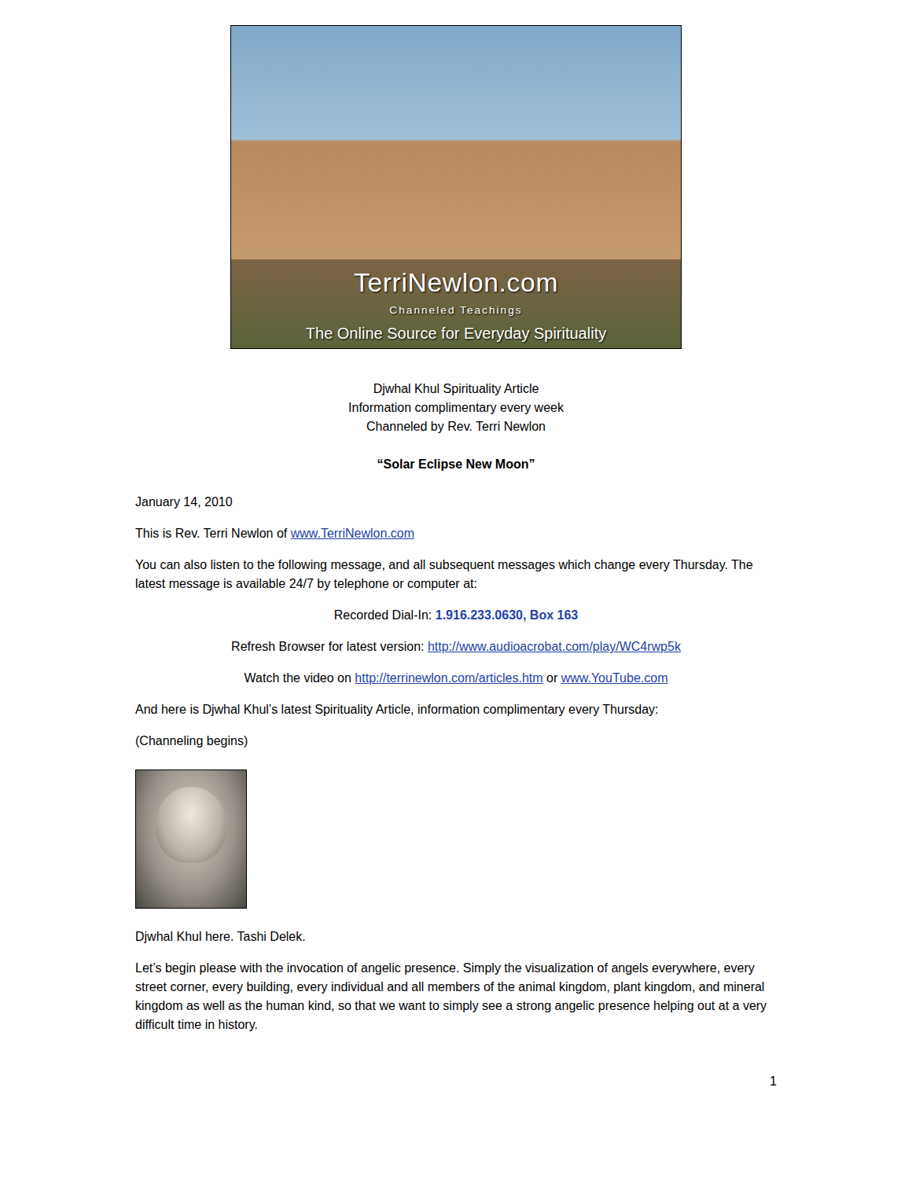TerriNewlon.com
Channeled Teachings
The Online Source for Everyday Spirituality
Djwhal Khul Spirituality Article
Information complimentary every week
Channeled by Rev. Terri Newlon
“Solar Eclipse New Moon”
January 14, 2010
This is Rev. Terri Newlon of www.TerriNewlon.com
You can also listen to the following message, and all subsequent messages which change every Thursday. The latest message is available 24/7 by telephone or computer at:
Recorded Dial-In: 1.916.233.0630, Box 163
Refresh Browser for latest version: http://www.audioacrobat.com/play/WC4rwp5k
Watch the video on http://terrinewlon.com/articles.htm or www.YouTube.com
And here is Djwhal Khul’s latest Spirituality Article, information complimentary every Thursday:
(Channeling begins)
Djwhal Khul here. Tashi Delek.
Let’s begin please with the invocation of angelic presence. Simply the visualization of angels everywhere, every street corner, every building, every individual and all members of the animal kingdom, plant kingdom, and mineral kingdom as well as the human kind, so that we want to simply see a strong angelic presence helping out at a very difficult time in history.
1